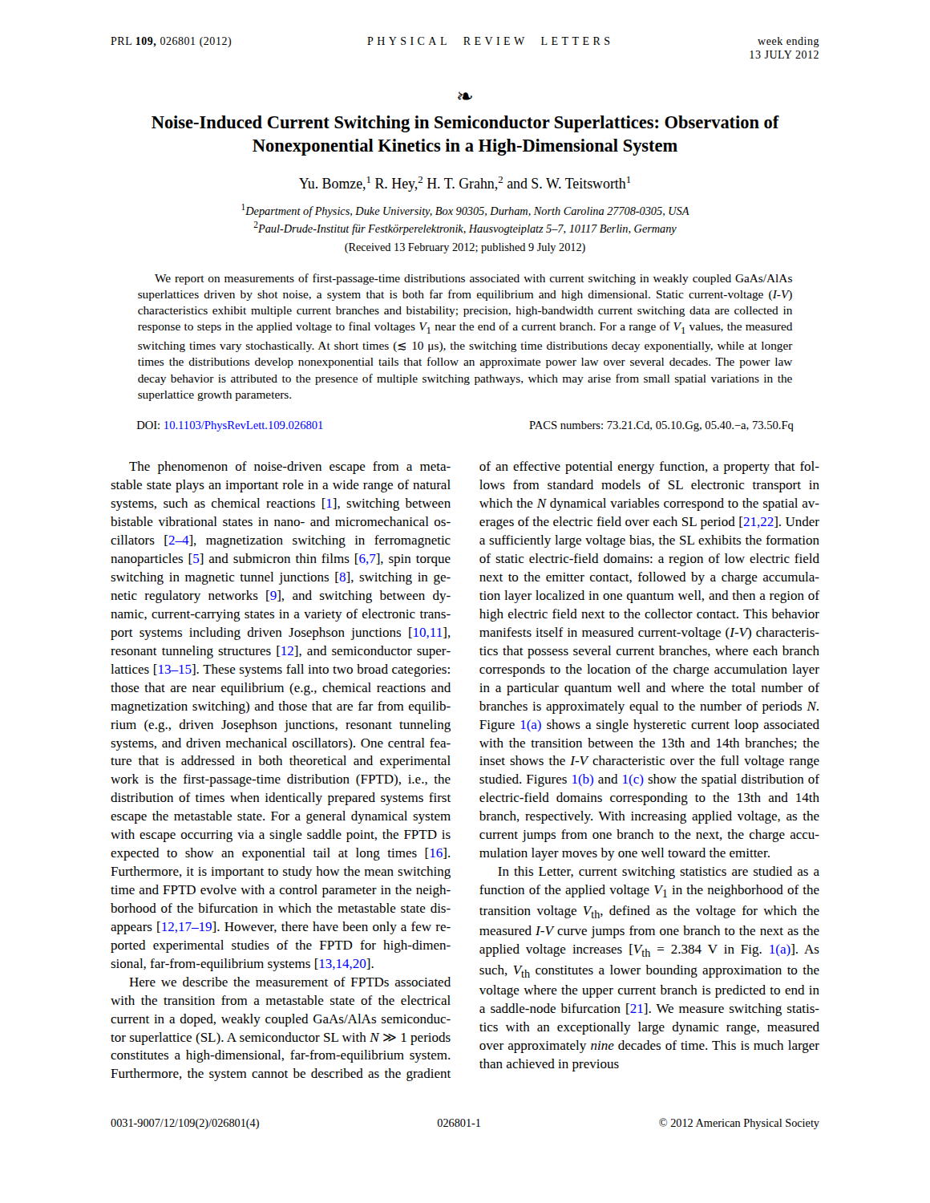PRL 109, 026801 (2012)
Physical Review Letters
week ending
13 JULY 2012
❧
Noise-Induced Current Switching in Semiconductor Superlattices: Observation of
Nonexponential Kinetics in a High-Dimensional System
Yu. Bomze,1 R. Hey,2 H. T. Grahn,2 and S. W. Teitsworth1
1Department of Physics, Duke University, Box 90305, Durham, North Carolina 27708-0305, USA
2Paul-Drude-Institut für Festkörperelektronik, Hausvogteiplatz 5–7, 10117 Berlin, Germany
(Received 13 February 2012; published 9 July 2012)
We report on measurements of first-passage-time distributions associated with current switching in weakly coupled GaAs/AlAs superlattices driven by shot noise, a system that is both far from equilibrium and high dimensional. Static current-voltage (I-V) characteristics exhibit multiple current branches and bistability; precision, high-bandwidth current switching data are collected in response to steps in the applied voltage to final voltages V1 near the end of a current branch. For a range of V1 values, the measured switching times vary stochastically. At short times (≲ 10 μs), the switching time distributions decay exponentially, while at longer times the distributions develop nonexponential tails that follow an approximate power law over several decades. The power law decay behavior is attributed to the presence of multiple switching pathways, which may arise from small spatial variations in the superlattice growth parameters.
DOI: 10.1103/PhysRevLett.109.026801
PACS numbers: 73.21.Cd, 05.10.Gg, 05.40.−a, 73.50.Fq
The phenomenon of noise-driven escape from a metastable state plays an important role in a wide range of natural systems, such as chemical reactions [1], switching between bistable vibrational states in nano- and micromechanical oscillators [2–4], magnetization switching in ferromagnetic nanoparticles [5] and submicron thin films [6,7], spin torque switching in magnetic tunnel junctions [8], switching in genetic regulatory networks [9], and switching between dynamic, current-carrying states in a variety of electronic transport systems including driven Josephson junctions [10,11], resonant tunneling structures [12], and semiconductor superlattices [13–15]. These systems fall into two broad categories: those that are near equilibrium (e.g., chemical reactions and magnetization switching) and those that are far from equilibrium (e.g., driven Josephson junctions, resonant tunneling systems, and driven mechanical oscillators). One central feature that is addressed in both theoretical and experimental work is the first-passage-time distribution (FPTD), i.e., the distribution of times when identically prepared systems first escape the metastable state. For a general dynamical system with escape occurring via a single saddle point, the FPTD is expected to show an exponential tail at long times [16]. Furthermore, it is important to study how the mean switching time and FPTD evolve with a control parameter in the neighborhood of the bifurcation in which the metastable state disappears [12,17–19]. However, there have been only a few reported experimental studies of the FPTD for high-dimensional, far-from-equilibrium systems [13,14,20].
Here we describe the measurement of FPTDs associated with the transition from a metastable state of the electrical current in a doped, weakly coupled GaAs/AlAs semiconductor superlattice (SL). A semiconductor SL with N ≫ 1 periods constitutes a high-dimensional, far-from-equilibrium system. Furthermore, the system cannot be described as the gradient of an effective potential energy function, a property that follows from standard models of SL electronic transport in which the N dynamical variables correspond to the spatial averages of the electric field over each SL period [21,22]. Under a sufficiently large voltage bias, the SL exhibits the formation of static electric-field domains: a region of low electric field next to the emitter contact, followed by a charge accumulation layer localized in one quantum well, and then a region of high electric field next to the collector contact. This behavior manifests itself in measured current-voltage (I-V) characteristics that possess several current branches, where each branch corresponds to the location of the charge accumulation layer in a particular quantum well and where the total number of branches is approximately equal to the number of periods N. Figure 1(a) shows a single hysteretic current loop associated with the transition between the 13th and 14th branches; the inset shows the I-V characteristic over the full voltage range studied. Figures 1(b) and 1(c) show the spatial distribution of electric-field domains corresponding to the 13th and 14th branch, respectively. With increasing applied voltage, as the current jumps from one branch to the next, the charge accumulation layer moves by one well toward the emitter.
In this Letter, current switching statistics are studied as a function of the applied voltage V1 in the neighborhood of the transition voltage Vth, defined as the voltage for which the measured I-V curve jumps from one branch to the next as the applied voltage increases [Vth = 2.384 V in Fig. 1(a)]. As such, Vth constitutes a lower bounding approximation to the voltage where the upper current branch is predicted to end in a saddle-node bifurcation [21]. We measure switching statistics with an exceptionally large dynamic range, measured over approximately nine decades of time. This is much larger than achieved in previous
0031-9007/12/109(2)/026801(4)
026801-1
© 2012 American Physical Society